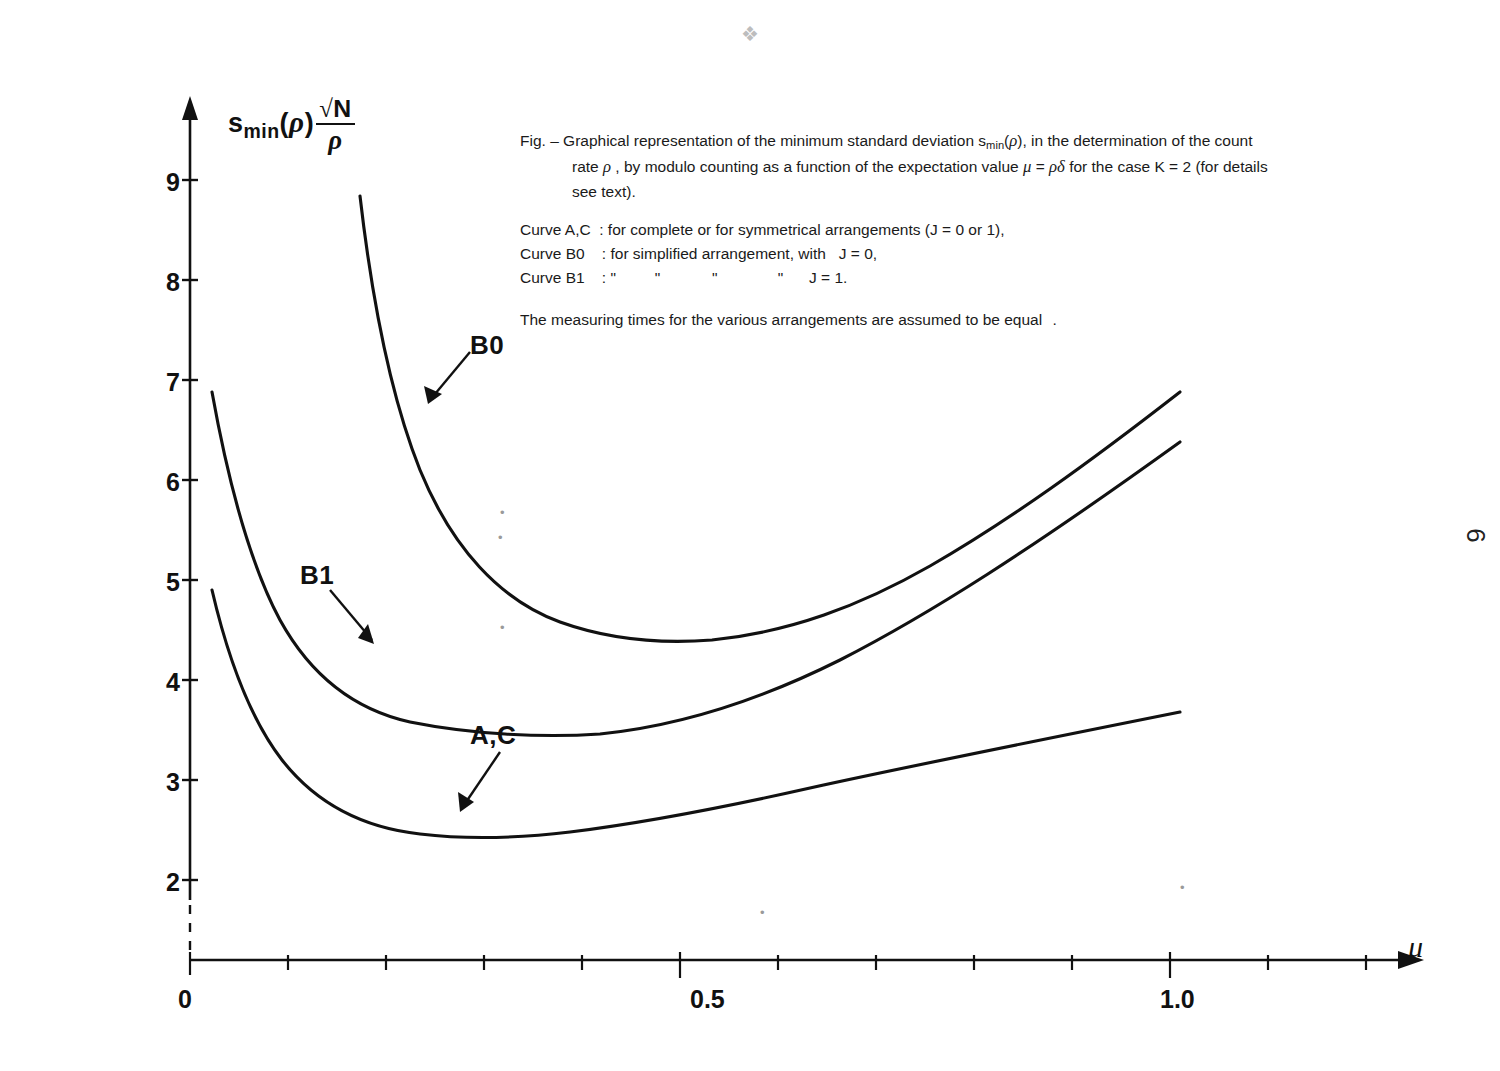❖
6
Fig. – Graphical representation of the minimum standard deviation smin(ρ), in the determination of the count rate ρ , by modulo counting as a function of the expectation value μ = ρδ for the case K = 2 (for details see text).
Curve A,C : for complete or for symmetrical arrangements (J = 0 or 1),
Curve B0 : for simplified arrangement, with J = 0,
Curve B1 : " " " " J = 1.
The measuring times for the various arrangements are assumed to be equal .
smin(ρ)√N ρ
μ
B0
B1
A,C
•
•
•
•
•
9
8
7
6
5
4
3
2
0
0.5
1.0